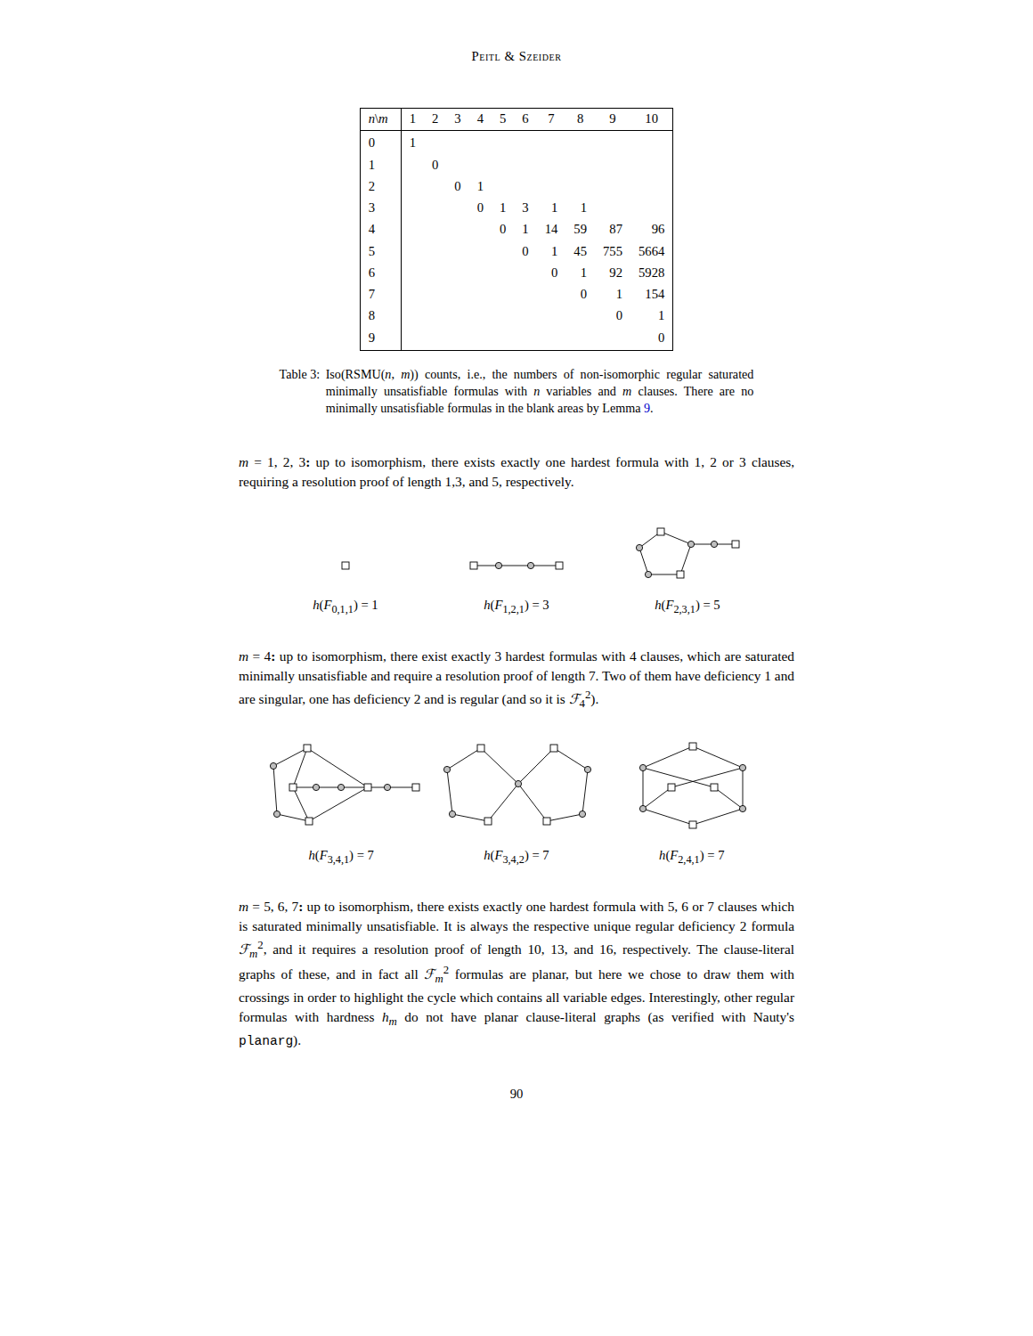Peitl & Szeider
| n \ m | 1 | 2 | 3 | 4 | 5 | 6 | 7 | 8 | 9 | 10 |
| --- | --- | --- | --- | --- | --- | --- | --- | --- | --- | --- |
| 0 | 1 | | | | | | | | | |
| 1 | | 0 | | | | | | | | |
| 2 | | | 0 | 1 | | | | | | |
| 3 | | | | 0 | 1 | 3 | 1 | 1 | | |
| 4 | | | | | 0 | 1 | 14 | 59 | 87 | 96 |
| 5 | | | | | | 0 | 1 | 45 | 755 | 5664 |
| 6 | | | | | | | 0 | 1 | 92 | 5928 |
| 7 | | | | | | | | 0 | 1 | 154 |
| 8 | | | | | | | | | 0 | 1 |
| 9 | | | | | | | | | | 0 |
Table 3:
Iso(RSMU(n, m)) counts, i.e., the numbers of non-isomorphic regular saturated minimally unsatisfiable formulas with n variables and m clauses. There are no minimally unsatisfiable formulas in the blank areas by Lemma 9.
m = 1, 2, 3: up to isomorphism, there exists exactly one hardest formula with 1, 2 or 3 clauses, requiring a resolution proof of length 1,3, and 5, respectively.
h(F0,1,1) = 1
h(F1,2,1) = 3
h(F2,3,1) = 5
m = 4: up to isomorphism, there exist exactly 3 hardest formulas with 4 clauses, which are saturated minimally unsatisfiable and require a resolution proof of length 7. Two of them have deficiency 1 and are singular, one has deficiency 2 and is regular (and so it is ℱ42).
h(F3,4,1) = 7
h(F3,4,2) = 7
h(F2,4,1) = 7
m = 5, 6, 7: up to isomorphism, there exists exactly one hardest formula with 5, 6 or 7 clauses which is saturated minimally unsatisfiable. It is always the respective unique regular deficiency 2 formula ℱm2, and it requires a resolution proof of length 10, 13, and 16, respectively. The clause-literal graphs of these, and in fact all ℱm2 formulas are planar, but here we chose to draw them with crossings in order to highlight the cycle which contains all variable edges. Interestingly, other regular formulas with hardness hm do not have planar clause-literal graphs (as verified with Nauty's planarg).
90